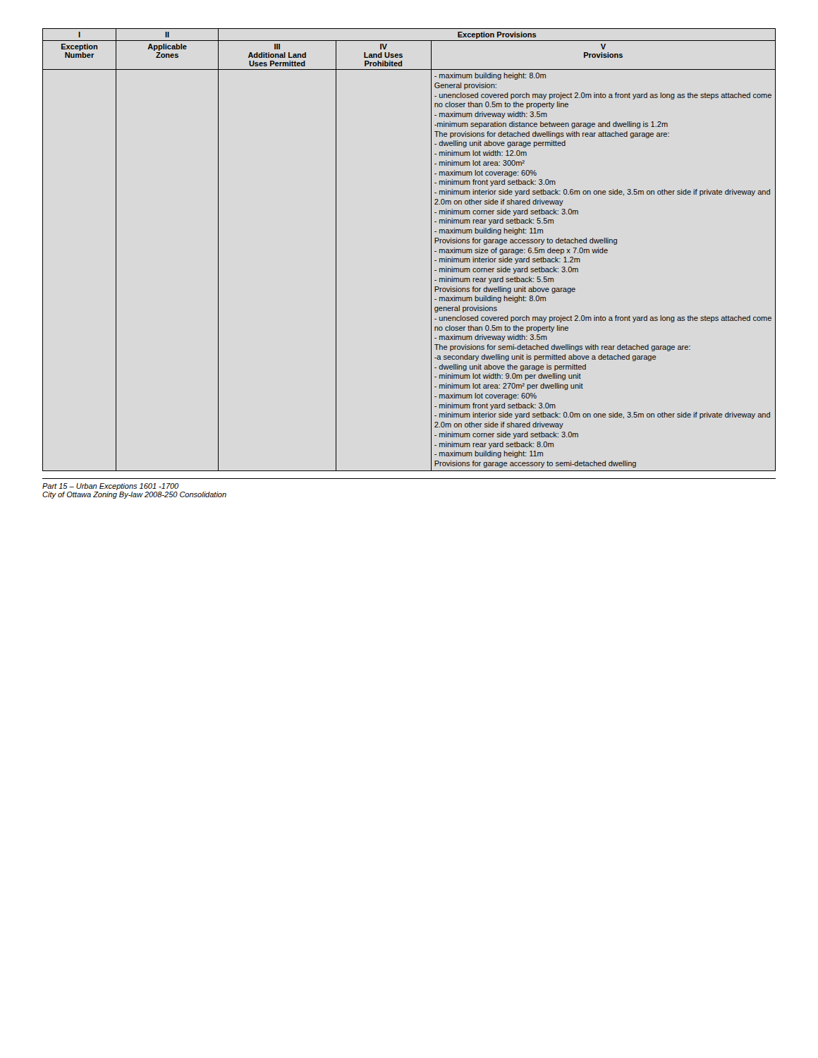| I | II | Exception Provisions |
| --- | --- | --- |
| Exception Number | Applicable Zones | III Additional Land Uses Permitted | IV Land Uses Prohibited | V Provisions |
| | | | | - maximum building height: 8.0m General provision: - unenclosed covered porch may project 2.0m into a front yard as long as the steps attached come no closer than 0.5m to the property line - maximum driveway width: 3.5m -minimum separation distance between garage and dwelling is 1.2m The provisions for detached dwellings with rear attached garage are: - dwelling unit above garage permitted - minimum lot width: 12.0m - minimum lot area: 300m² - maximum lot coverage: 60% - minimum front yard setback: 3.0m - minimum interior side yard setback: 0.6m on one side, 3.5m on other side if private driveway and 2.0m on other side if shared driveway - minimum corner side yard setback: 3.0m - minimum rear yard setback: 5.5m - maximum building height: 11m Provisions for garage accessory to detached dwelling - maximum size of garage: 6.5m deep x 7.0m wide - minimum interior side yard setback: 1.2m - minimum corner side yard setback: 3.0m - minimum rear yard setback: 5.5m Provisions for dwelling unit above garage - maximum building height: 8.0m general provisions - unenclosed covered porch may project 2.0m into a front yard as long as the steps attached come no closer than 0.5m to the property line - maximum driveway width: 3.5m The provisions for semi-detached dwellings with rear detached garage are: -a secondary dwelling unit is permitted above a detached garage - dwelling unit above the garage is permitted - minimum lot width: 9.0m per dwelling unit - minimum lot area: 270m² per dwelling unit - maximum lot coverage: 60% - minimum front yard setback: 3.0m - minimum interior side yard setback: 0.0m on one side, 3.5m on other side if private driveway and 2.0m on other side if shared driveway - minimum corner side yard setback: 3.0m - minimum rear yard setback: 8.0m - maximum building height: 11m Provisions for garage accessory to semi-detached dwelling |
Part 15 – Urban Exceptions 1601 -1700
City of Ottawa Zoning By-law 2008-250 Consolidation